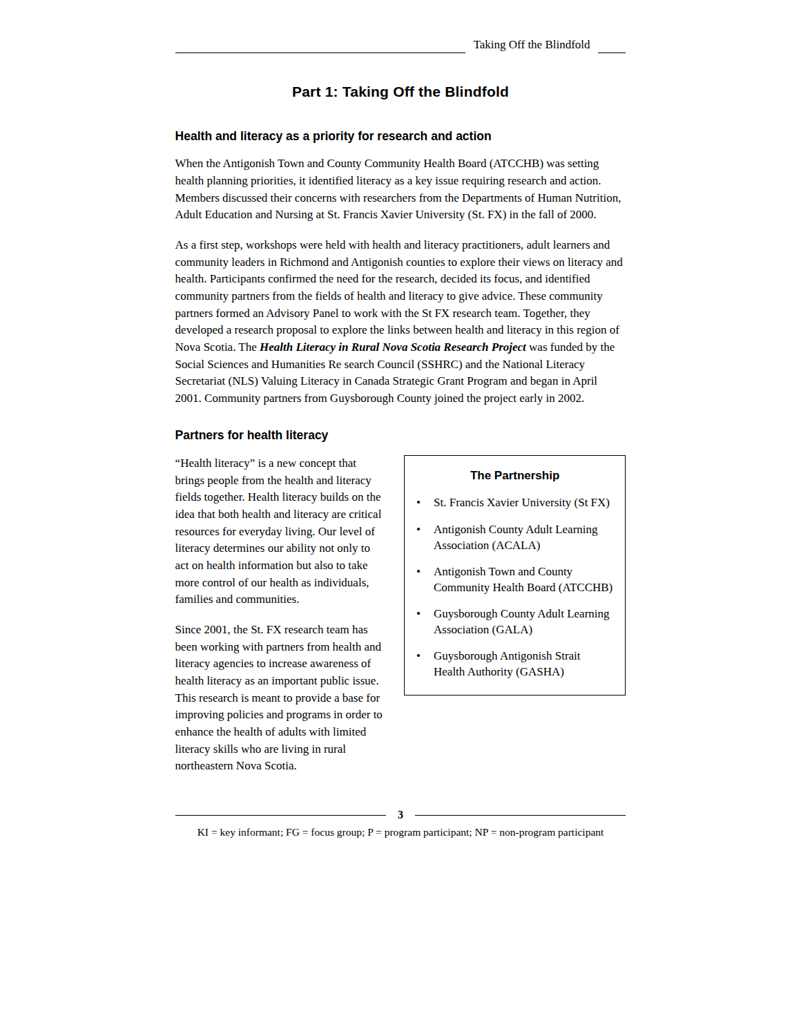Taking Off the Blindfold
Part 1: Taking Off the Blindfold
Health and literacy as a priority for research and action
When the Antigonish Town and County Community Health Board (ATCCHB) was setting health planning priorities, it identified literacy as a key issue requiring research and action. Members discussed their concerns with researchers from the Departments of Human Nutrition, Adult Education and Nursing at St. Francis Xavier University (St. FX) in the fall of 2000.
As a first step, workshops were held with health and literacy practitioners, adult learners and community leaders in Richmond and Antigonish counties to explore their views on literacy and health. Participants confirmed the need for the research, decided its focus, and identified community partners from the fields of health and literacy to give advice. These community partners formed an Advisory Panel to work with the St FX research team. Together, they developed a research proposal to explore the links between health and literacy in this region of Nova Scotia. The Health Literacy in Rural Nova Scotia Research Project was funded by the Social Sciences and Humanities Re search Council (SSHRC) and the National Literacy Secretariat (NLS) Valuing Literacy in Canada Strategic Grant Program and began in April 2001. Community partners from Guysborough County joined the project early in 2002.
Partners for health literacy
“Health literacy” is a new concept that brings people from the health and literacy fields together. Health literacy builds on the idea that both health and literacy are critical resources for everyday living. Our level of literacy determines our ability not only to act on health information but also to take more control of our health as individuals, families and communities.
Since 2001, the St. FX research team has been working with partners from health and literacy agencies to increase awareness of health literacy as an important public issue. This research is meant to provide a base for improving policies and programs in order to enhance the health of adults with limited literacy skills who are living in rural northeastern Nova Scotia.
The Partnership
•St. Francis Xavier University (St FX)
•Antigonish County Adult Learning Association (ACALA)
•Antigonish Town and County Community Health Board (ATCCHB)
•Guysborough County Adult Learning Association (GALA)
•Guysborough Antigonish Strait Health Authority (GASHA)
3
KI = key informant; FG = focus group; P = program participant; NP = non-program participant